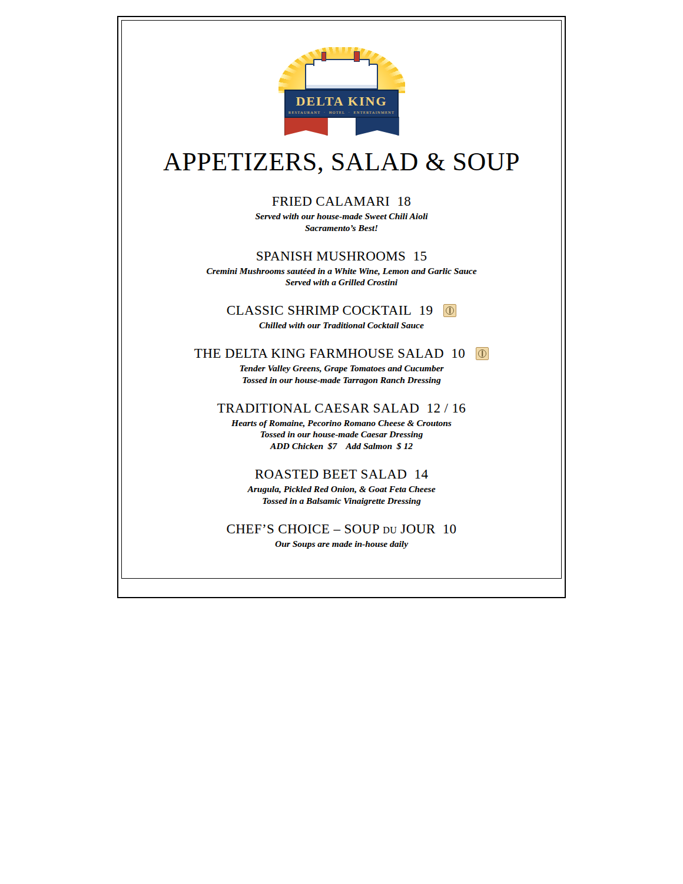Delta King
RESTAURANT · HOTEL · ENTERTAINMENT
Appetizers, Salad & Soup
Fried Calamari 18
Served with our house-made Sweet Chili Aioli
Sacramento’s Best!
Spanish Mushrooms 15
Cremini Mushrooms sautéed in a White Wine, Lemon and Garlic Sauce
Served with a Grilled Crostini
Classic Shrimp Cocktail 19
Chilled with our Traditional Cocktail Sauce
The Delta King Farmhouse Salad 10
Tender Valley Greens, Grape Tomatoes and Cucumber
Tossed in our house-made Tarragon Ranch Dressing
Traditional Caesar Salad 12 / 16
Hearts of Romaine, Pecorino Romano Cheese & Croutons
Tossed in our house-made Caesar Dressing
ADD Chicken $7 Add Salmon $ 12
Roasted Beet Salad 14
Arugula, Pickled Red Onion, & Goat Feta Cheese
Tossed in a Balsamic Vinaigrette Dressing
Chef’s Choice – Soup du Jour 10
Our Soups are made in-house daily